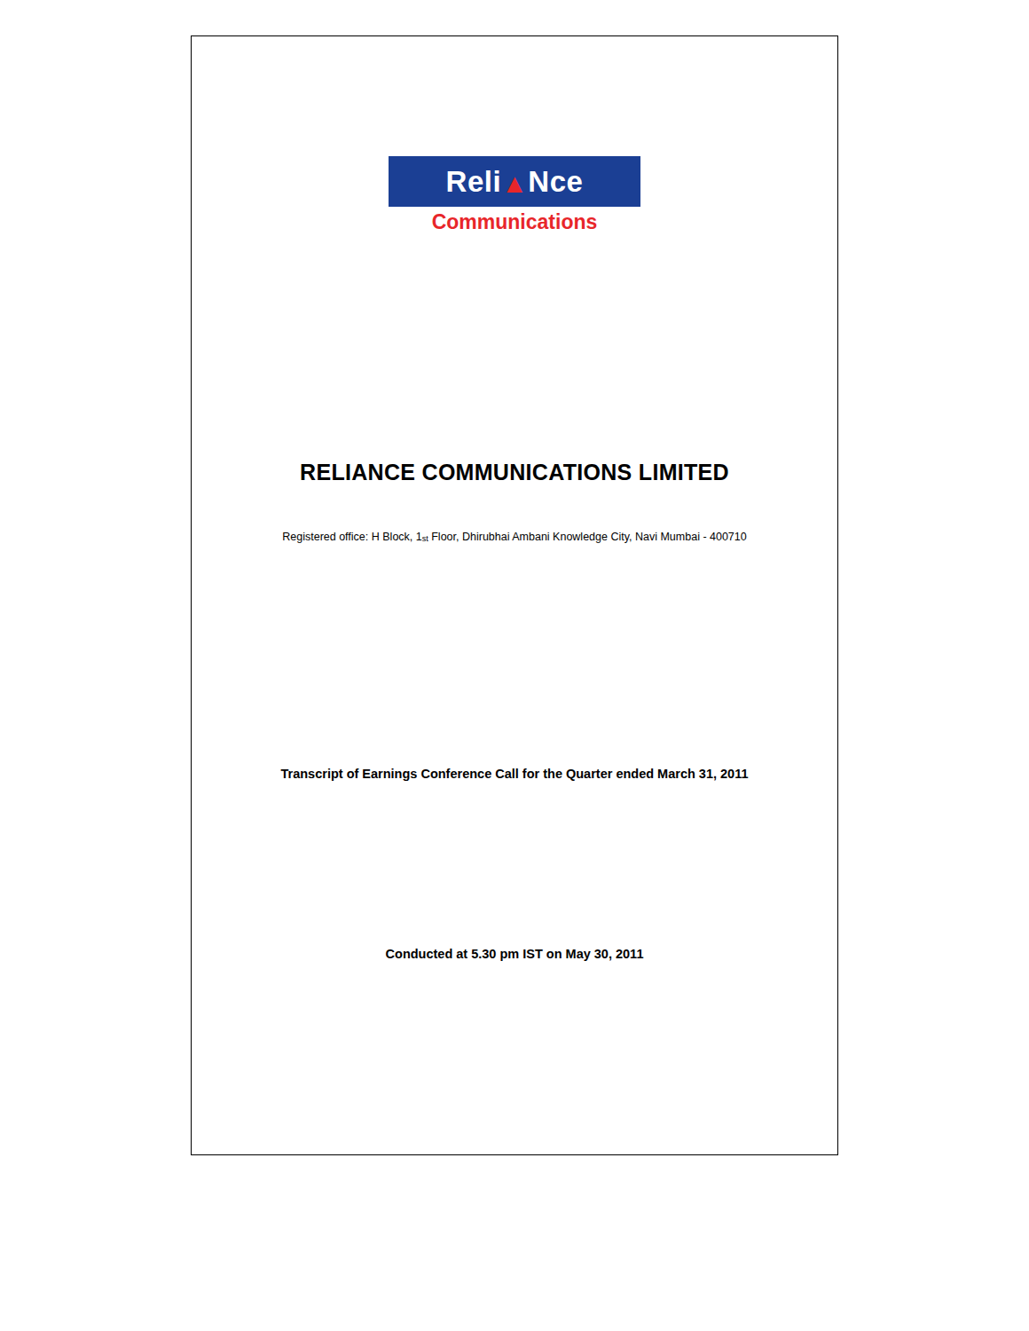Reli▲Nce
Communications
RELIANCE COMMUNICATIONS LIMITED
Registered office: H Block, 1st Floor, Dhirubhai Ambani Knowledge City, Navi Mumbai - 400710
Transcript of Earnings Conference Call for the Quarter ended March 31, 2011
Conducted at 5.30 pm IST on May 30, 2011